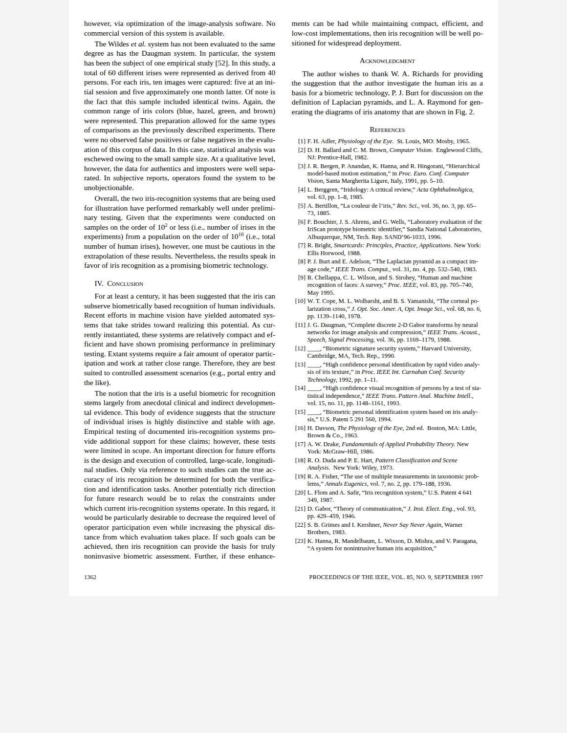however, via optimization of the image-analysis software. No commercial version of this system is available.
The Wildes et al. system has not been evaluated to the same degree as has the Daugman system. In particular, the system has been the subject of one empirical study [52]. In this study, a total of 60 different irises were represented as derived from 40 persons. For each iris, ten images were captured: five at an initial session and five approximately one month latter. Of note is the fact that this sample included identical twins. Again, the common range of iris colors (blue, hazel, green, and brown) were represented. This preparation allowed for the same types of comparisons as the previously described experiments. There were no observed false positives or false negatives in the evaluation of this corpus of data. In this case, statistical analysis was eschewed owing to the small sample size. At a qualitative level, however, the data for authentics and imposters were well separated. In subjective reports, operators found the system to be unobjectionable.
Overall, the two iris-recognition systems that are being used for illustration have performed remarkably well under preliminary testing. Given that the experiments were conducted on samples on the order of 102 or less (i.e., number of irises in the experiments) from a population on the order of 1010 (i.e., total number of human irises), however, one must be cautious in the extrapolation of these results. Nevertheless, the results speak in favor of iris recognition as a promising biometric technology.
IV. Conclusion
For at least a century, it has been suggested that the iris can subserve biometrically based recognition of human individuals. Recent efforts in machine vision have yielded automated systems that take strides toward realizing this potential. As currently instantiated, these systems are relatively compact and efficient and have shown promising performance in preliminary testing. Extant systems require a fair amount of operator participation and work at rather close range. Therefore, they are best suited to controlled assessment scenarios (e.g., portal entry and the like).
The notion that the iris is a useful biometric for recognition stems largely from anecdotal clinical and indirect developmental evidence. This body of evidence suggests that the structure of individual irises is highly distinctive and stable with age. Empirical testing of documented iris-recognition systems provide additional support for these claims; however, these tests were limited in scope. An important direction for future efforts is the design and execution of controlled, large-scale, longitudinal studies. Only via reference to such studies can the true accuracy of iris recognition be determined for both the verification and identification tasks. Another potentially rich direction for future research would be to relax the constraints under which current iris-recognition systems operate. In this regard, it would be particularly desirable to decrease the required level of operator participation even while increasing the physical distance from which evaluation takes place. If such goals can be achieved, then iris recognition can provide the basis for truly noninvasive biometric assessment. Further, if these enhancements can be had while maintaining compact, efficient, and low-cost implementations, then iris recognition will be well positioned for widespread deployment.
Acknowledgment
The author wishes to thank W. A. Richards for providing the suggestion that the author investigate the human iris as a basis for a biometric technology, P. J. Burt for discussion on the definition of Laplacian pyramids, and L. A. Raymond for generating the diagrams of iris anatomy that are shown in Fig. 2.
References
[1] F. H. Adler, Physiology of the Eye. St. Louis, MO: Mosby, 1965.
[2] D. H. Ballard and C. M. Brown, Computer Vision. Englewood Cliffs, NJ: Prentice-Hall, 1982.
[3] J. R. Bergen, P. Anandan, K. Hanna, and R. Hingorani, “Hierarchical model-based motion estimation,” in Proc. Euro. Conf. Computer Vision, Santa Margherita Ligure, Italy, 1991, pp. 5–10.
[4] L. Berggren, “Iridology: A critical review,” Acta Ophthalmoligica, vol. 63, pp. 1–8, 1985.
[5] A. Bertillon, “La couleur de l’iris,” Rev. Sci., vol. 36, no. 3, pp. 65–73, 1885.
[6] F. Bouchier, J. S. Ahrens, and G. Wells, “Laboratory evaluation of the IriScan prototype biometric identifier,” Sandia National Laboratories, Albuquerque, NM, Tech. Rep. SAND’96-1033, 1996.
[7] R. Bright, Smartcards: Principles, Practice, Applications. New York: Ellis Horwood, 1988.
[8] P. J. Burt and E. Adelson, “The Laplacian pyramid as a compact image code,” IEEE Trans. Comput., vol. 31, no. 4, pp. 532–540, 1983.
[9] R. Chellappa, C. L. Wilson, and S. Sirohey, “Human and machine recognition of faces: A survey,” Proc. IEEE, vol. 83, pp. 705–740, May 1995.
[10] W. T. Cope, M. L. Wolbarsht, and B. S. Yamanishi, “The corneal polarization cross,” J. Opt. Soc. Amer. A, Opt. Image Sci., vol. 68, no. 6, pp. 1139–1140, 1978.
[11] J. G. Daugman, “Complete discrete 2-D Gabor transforms by neural networks for image analysis and compression,” IEEE Trans. Acoust., Speech, Signal Processing, vol. 36, pp. 1169–1179, 1988.
[12]____, “Biometric signature security system,” Harvard University, Cambridge, MA, Tech. Rep., 1990.
[13]____, “High confidence personal identification by rapid video analysis of iris texture,” in Proc. IEEE Int. Carnahan Conf. Security Technology, 1992, pp. 1–11.
[14]____, “High confidence visual recognition of persons by a test of statistical independence,” IEEE Trans. Pattern Anal. Machine Intell., vol. 15, no. 11, pp. 1148–1161, 1993.
[15]____, “Biometric personal identification system based on iris analysis,” U.S. Patent 5 291 560, 1994.
[16] H. Davson, The Physiology of the Eye, 2nd ed. Boston, MA: Little, Brown & Co., 1963.
[17] A. W. Drake, Fundamentals of Applied Probability Theory. New York: McGraw-Hill, 1986.
[18] R. O. Duda and P. E. Hart, Pattern Classification and Scene Analysis. New York: Wiley, 1973.
[19] R. A. Fisher, “The use of multiple measurements in taxonomic problems,” Annals Eugenics, vol. 7, no. 2, pp. 179–188, 1936.
[20] L. Flom and A. Safir, “Iris recognition system,” U.S. Patent 4 641 349, 1987.
[21] D. Gabor, “Theory of communication,” J. Inst. Elect. Eng., vol. 93, pp. 429–459, 1946.
[22] S. B. Grimes and I. Kershner, Never Say Never Again, Warner Brothers, 1983.
[23] K. Hanna, R. Mandelbaum, L. Wixson, D. Mishra, and V. Paragana, “A system for nonintrusive human iris acquisition,”
1362 PROCEEDINGS OF THE IEEE, VOL. 85, NO. 9, SEPTEMBER 1997